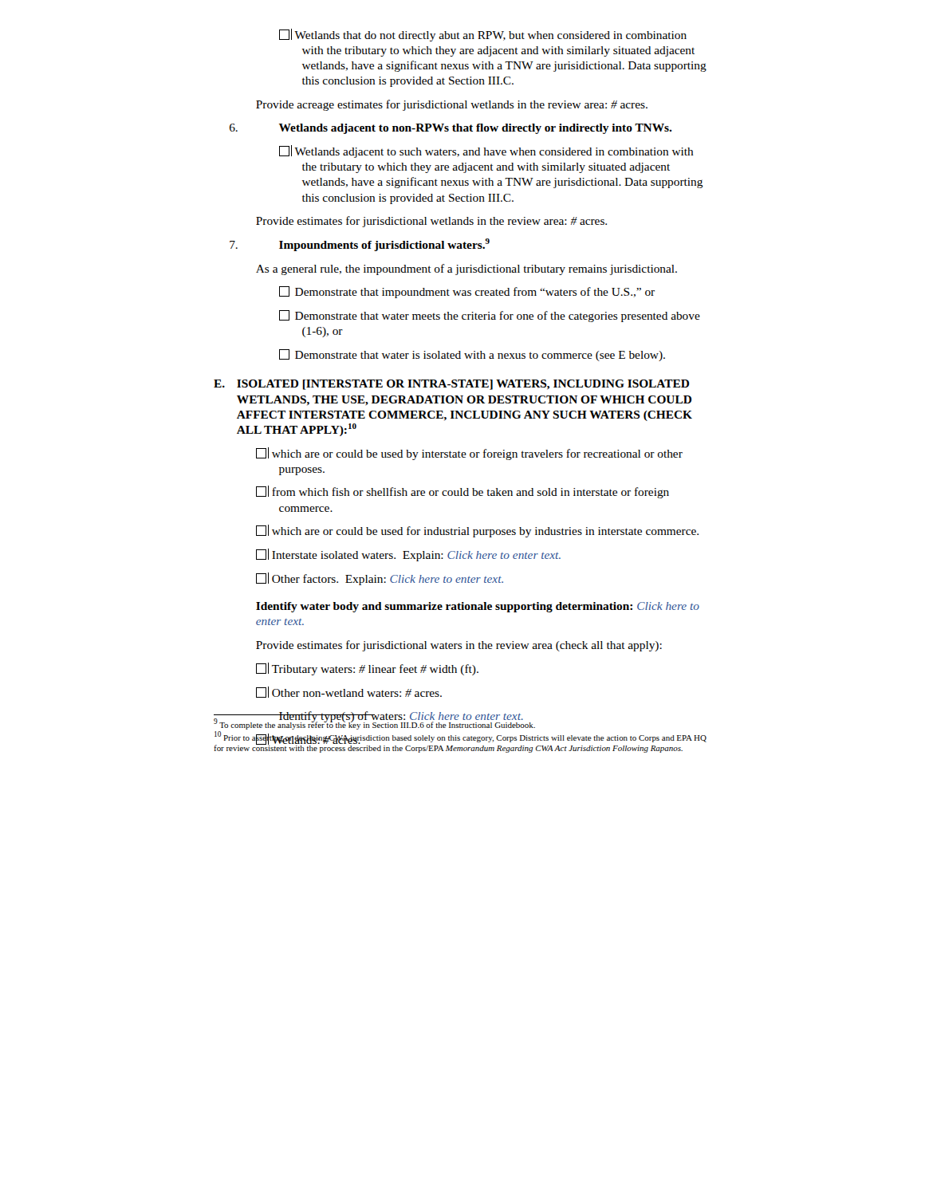Wetlands that do not directly abut an RPW, but when considered in combination with the tributary to which they are adjacent and with similarly situated adjacent wetlands, have a significant nexus with a TNW are jurisidictional. Data supporting this conclusion is provided at Section III.C.
Provide acreage estimates for jurisdictional wetlands in the review area: # acres.
6. Wetlands adjacent to non-RPWs that flow directly or indirectly into TNWs.
Wetlands adjacent to such waters, and have when considered in combination with the tributary to which they are adjacent and with similarly situated adjacent wetlands, have a significant nexus with a TNW are jurisdictional. Data supporting this conclusion is provided at Section III.C.
Provide estimates for jurisdictional wetlands in the review area: # acres.
7. Impoundments of jurisdictional waters.9
As a general rule, the impoundment of a jurisdictional tributary remains jurisdictional.
Demonstrate that impoundment was created from “waters of the U.S.,” or
Demonstrate that water meets the criteria for one of the categories presented above (1-6), or
Demonstrate that water is isolated with a nexus to commerce (see E below).
E. ISOLATED [INTERSTATE OR INTRA-STATE] WATERS, INCLUDING ISOLATED WETLANDS, THE USE, DEGRADATION OR DESTRUCTION OF WHICH COULD AFFECT INTERSTATE COMMERCE, INCLUDING ANY SUCH WATERS (CHECK ALL THAT APPLY):10
which are or could be used by interstate or foreign travelers for recreational or other purposes.
from which fish or shellfish are or could be taken and sold in interstate or foreign commerce.
which are or could be used for industrial purposes by industries in interstate commerce.
Interstate isolated waters. Explain: Click here to enter text.
Other factors. Explain: Click here to enter text.
Identify water body and summarize rationale supporting determination: Click here to enter text.
Provide estimates for jurisdictional waters in the review area (check all that apply):
Tributary waters: # linear feet # width (ft).
Other non-wetland waters: # acres.
Identify type(s) of waters: Click here to enter text.
Wetlands: # acres.
9 To complete the analysis refer to the key in Section III.D.6 of the Instructional Guidebook.
10 Prior to asserting or declining CWA jurisdiction based solely on this category, Corps Districts will elevate the action to Corps and EPA HQ for review consistent with the process described in the Corps/EPA Memorandum Regarding CWA Act Jurisdiction Following Rapanos.